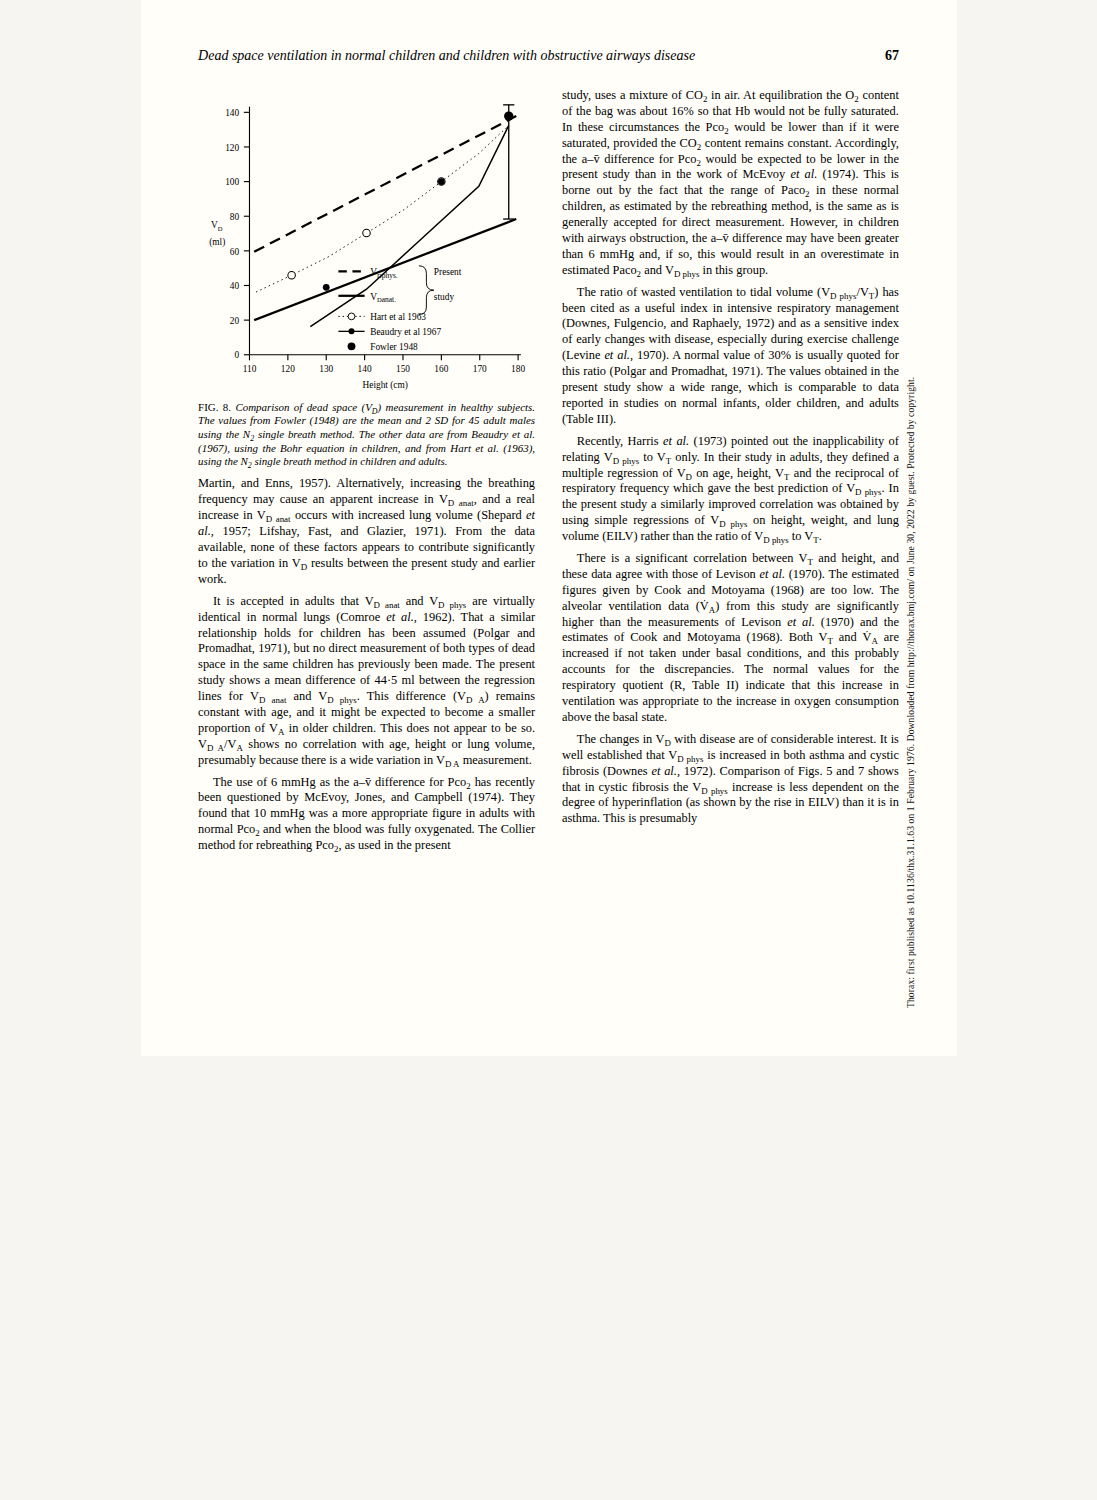Thorax: first published as 10.1136/thx.31.1.63 on 1 February 1976. Downloaded from http://thorax.bmj.com/ on June 30, 2022 by guest. Protected by copyright.
Dead space ventilation in normal children and children with obstructive airways disease 67
0 20 40 60 80 100 120 140 110 120 130 140 150 160 170 180 Height (cm) VD (ml) VDphys. VDanat. Present study Hart et al 1963 Beaudry et al 1967 Fowler 1948
FIG. 8. Comparison of dead space (VD) measurement in healthy subjects. The values from Fowler (1948) are the mean and 2 SD for 45 adult males using the N2 single breath method. The other data are from Beaudry et al. (1967), using the Bohr equation in children, and from Hart et al. (1963), using the N2 single breath method in children and adults.
Martin, and Enns, 1957). Alternatively, increasing the breathing frequency may cause an apparent increase in VD anat, and a real increase in VD anat occurs with increased lung volume (Shepard et al., 1957; Lifshay, Fast, and Glazier, 1971). From the data available, none of these factors appears to contribute significantly to the variation in VD results between the present study and earlier work.
It is accepted in adults that VD anat and VD phys are virtually identical in normal lungs (Comroe et al., 1962). That a similar relationship holds for children has been assumed (Polgar and Promadhat, 1971), but no direct measurement of both types of dead space in the same children has previously been made. The present study shows a mean difference of 44·5 ml between the regression lines for VD anat and VD phys. This difference (VD A) remains constant with age, and it might be expected to become a smaller proportion of VA in older children. This does not appear to be so. VD A/VA shows no correlation with age, height or lung volume, presumably because there is a wide variation in VD A measurement.
The use of 6 mmHg as the a–v̄ difference for Pco2 has recently been questioned by McEvoy, Jones, and Campbell (1974). They found that 10 mmHg was a more appropriate figure in adults with normal Pco2 and when the blood was fully oxygenated. The Collier method for rebreathing Pco2, as used in the present
study, uses a mixture of CO2 in air. At equilibration the O2 content of the bag was about 16% so that Hb would not be fully saturated. In these circumstances the Pco2 would be lower than if it were saturated, provided the CO2 content remains constant. Accordingly, the a–v̄ difference for Pco2 would be expected to be lower in the present study than in the work of McEvoy et al. (1974). This is borne out by the fact that the range of Paco2 in these normal children, as estimated by the rebreathing method, is the same as is generally accepted for direct measurement. However, in children with airways obstruction, the a–v̄ difference may have been greater than 6 mmHg and, if so, this would result in an overestimate in estimated Paco2 and VD phys in this group.
The ratio of wasted ventilation to tidal volume (VD phys/VT) has been cited as a useful index in intensive respiratory management (Downes, Fulgencio, and Raphaely, 1972) and as a sensitive index of early changes with disease, especially during exercise challenge (Levine et al., 1970). A normal value of 30% is usually quoted for this ratio (Polgar and Promadhat, 1971). The values obtained in the present study show a wide range, which is comparable to data reported in studies on normal infants, older children, and adults (Table III).
Recently, Harris et al. (1973) pointed out the inapplicability of relating VD phys to VT only. In their study in adults, they defined a multiple regression of VD on age, height, VT and the reciprocal of respiratory frequency which gave the best prediction of VD phys. In the present study a similarly improved correlation was obtained by using simple regressions of VD phys on height, weight, and lung volume (EILV) rather than the ratio of VD phys to VT.
There is a significant correlation between VT and height, and these data agree with those of Levison et al. (1970). The estimated figures given by Cook and Motoyama (1968) are too low. The alveolar ventilation data (V̇A) from this study are significantly higher than the measurements of Levison et al. (1970) and the estimates of Cook and Motoyama (1968). Both VT and V̇A are increased if not taken under basal conditions, and this probably accounts for the discrepancies. The normal values for the respiratory quotient (R, Table II) indicate that this increase in ventilation was appropriate to the increase in oxygen consumption above the basal state.
The changes in VD with disease are of considerable interest. It is well established that VD phys is increased in both asthma and cystic fibrosis (Downes et al., 1972). Comparison of Figs. 5 and 7 shows that in cystic fibrosis the VD phys increase is less dependent on the degree of hyperinflation (as shown by the rise in EILV) than it is in asthma. This is presumably